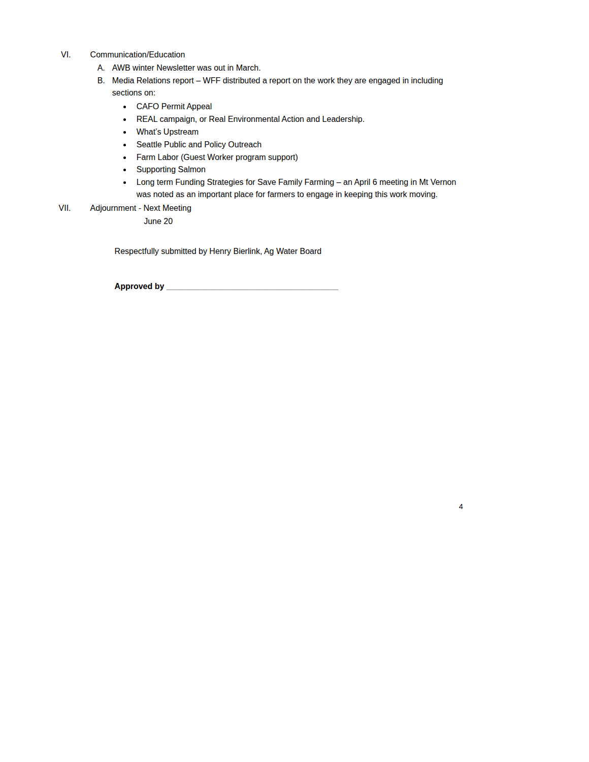Communication/Education
AWB winter Newsletter was out in March.
Media Relations report – WFF distributed a report on the work they are engaged in including sections on:
CAFO Permit Appeal
REAL campaign, or Real Environmental Action and Leadership.
What’s Upstream
Seattle Public and Policy Outreach
Farm Labor (Guest Worker program support)
Supporting Salmon
Long term Funding Strategies for Save Family Farming – an April 6 meeting in Mt Vernon was noted as an important place for farmers to engage in keeping this work moving.
Adjournment - Next Meeting
June 20
Respectfully submitted by Henry Bierlink, Ag Water Board
Approved by ______________________________________
4